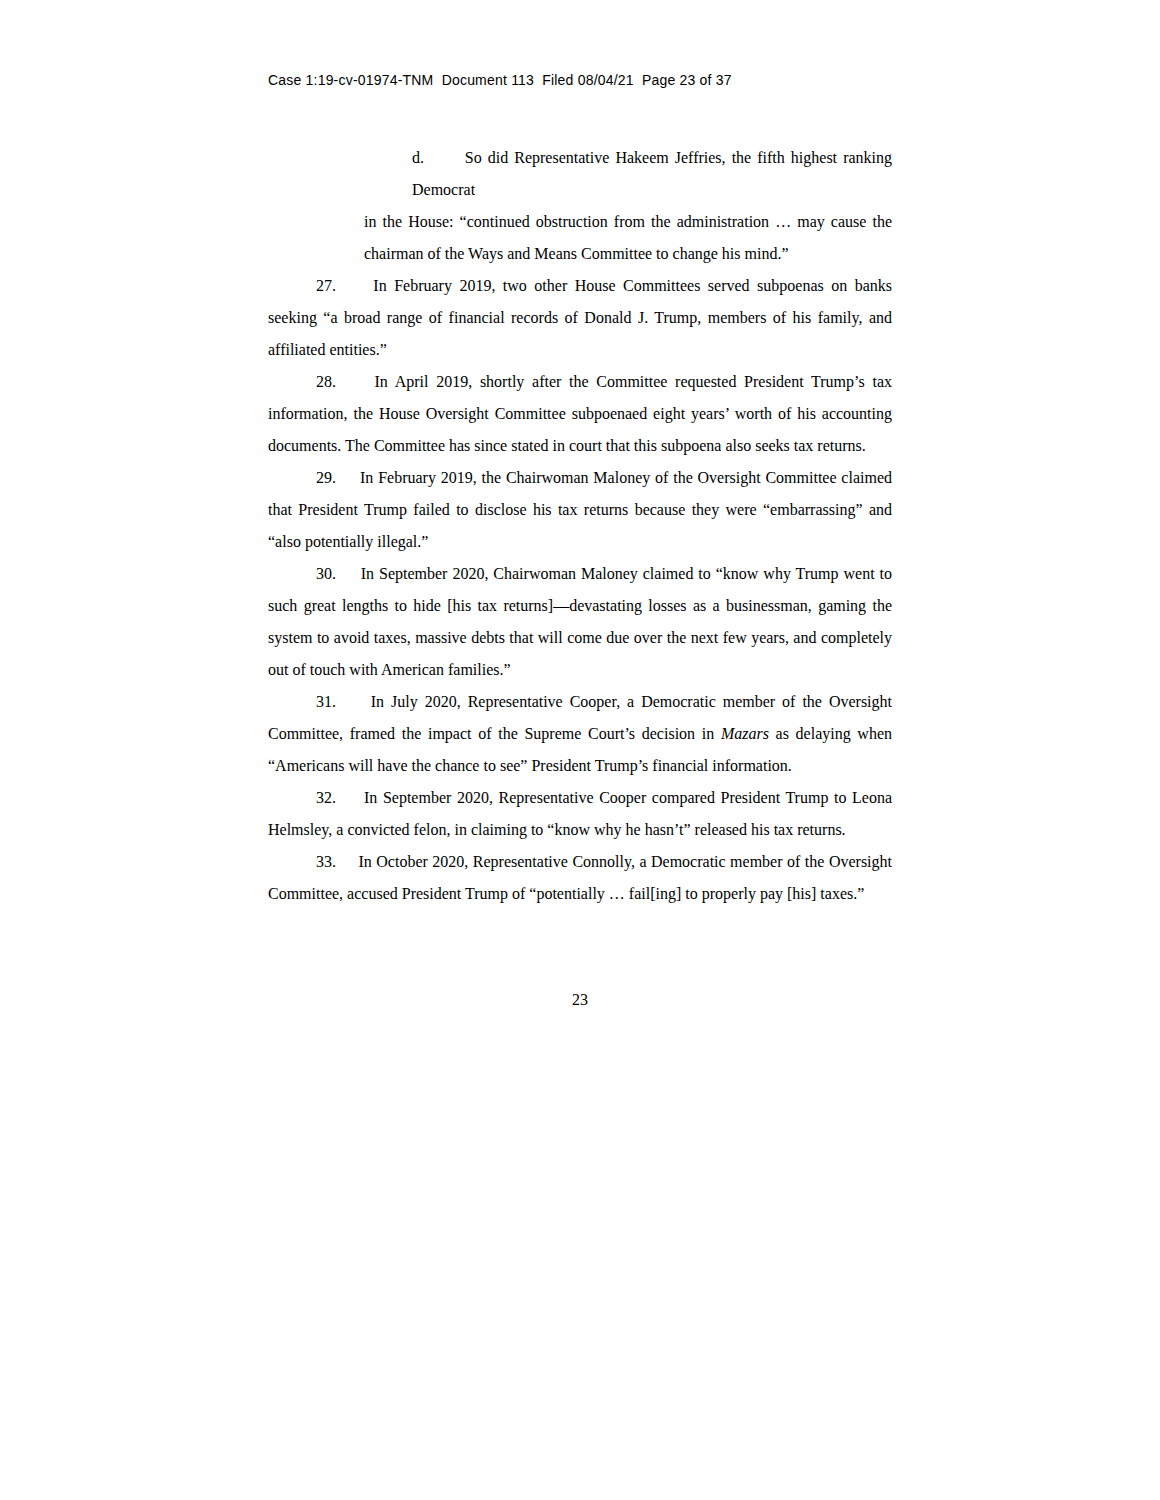Case 1:19-cv-01974-TNM Document 113 Filed 08/04/21 Page 23 of 37
d. So did Representative Hakeem Jeffries, the fifth highest ranking Democrat
in the House: “continued obstruction from the administration … may cause the chairman of the Ways and Means Committee to change his mind.”
27. In February 2019, two other House Committees served subpoenas on banks seeking “a broad range of financial records of Donald J. Trump, members of his family, and affiliated entities.”
28. In April 2019, shortly after the Committee requested President Trump’s tax information, the House Oversight Committee subpoenaed eight years’ worth of his accounting documents. The Committee has since stated in court that this subpoena also seeks tax returns.
29. In February 2019, the Chairwoman Maloney of the Oversight Committee claimed that President Trump failed to disclose his tax returns because they were “embarrassing” and “also potentially illegal.”
30. In September 2020, Chairwoman Maloney claimed to “know why Trump went to such great lengths to hide [his tax returns]—devastating losses as a businessman, gaming the system to avoid taxes, massive debts that will come due over the next few years, and completely out of touch with American families.”
31. In July 2020, Representative Cooper, a Democratic member of the Oversight Committee, framed the impact of the Supreme Court’s decision in Mazars as delaying when “Americans will have the chance to see” President Trump’s financial information.
32. In September 2020, Representative Cooper compared President Trump to Leona Helmsley, a convicted felon, in claiming to “know why he hasn’t” released his tax returns.
33. In October 2020, Representative Connolly, a Democratic member of the Oversight Committee, accused President Trump of “potentially … fail[ing] to properly pay [his] taxes.”
23